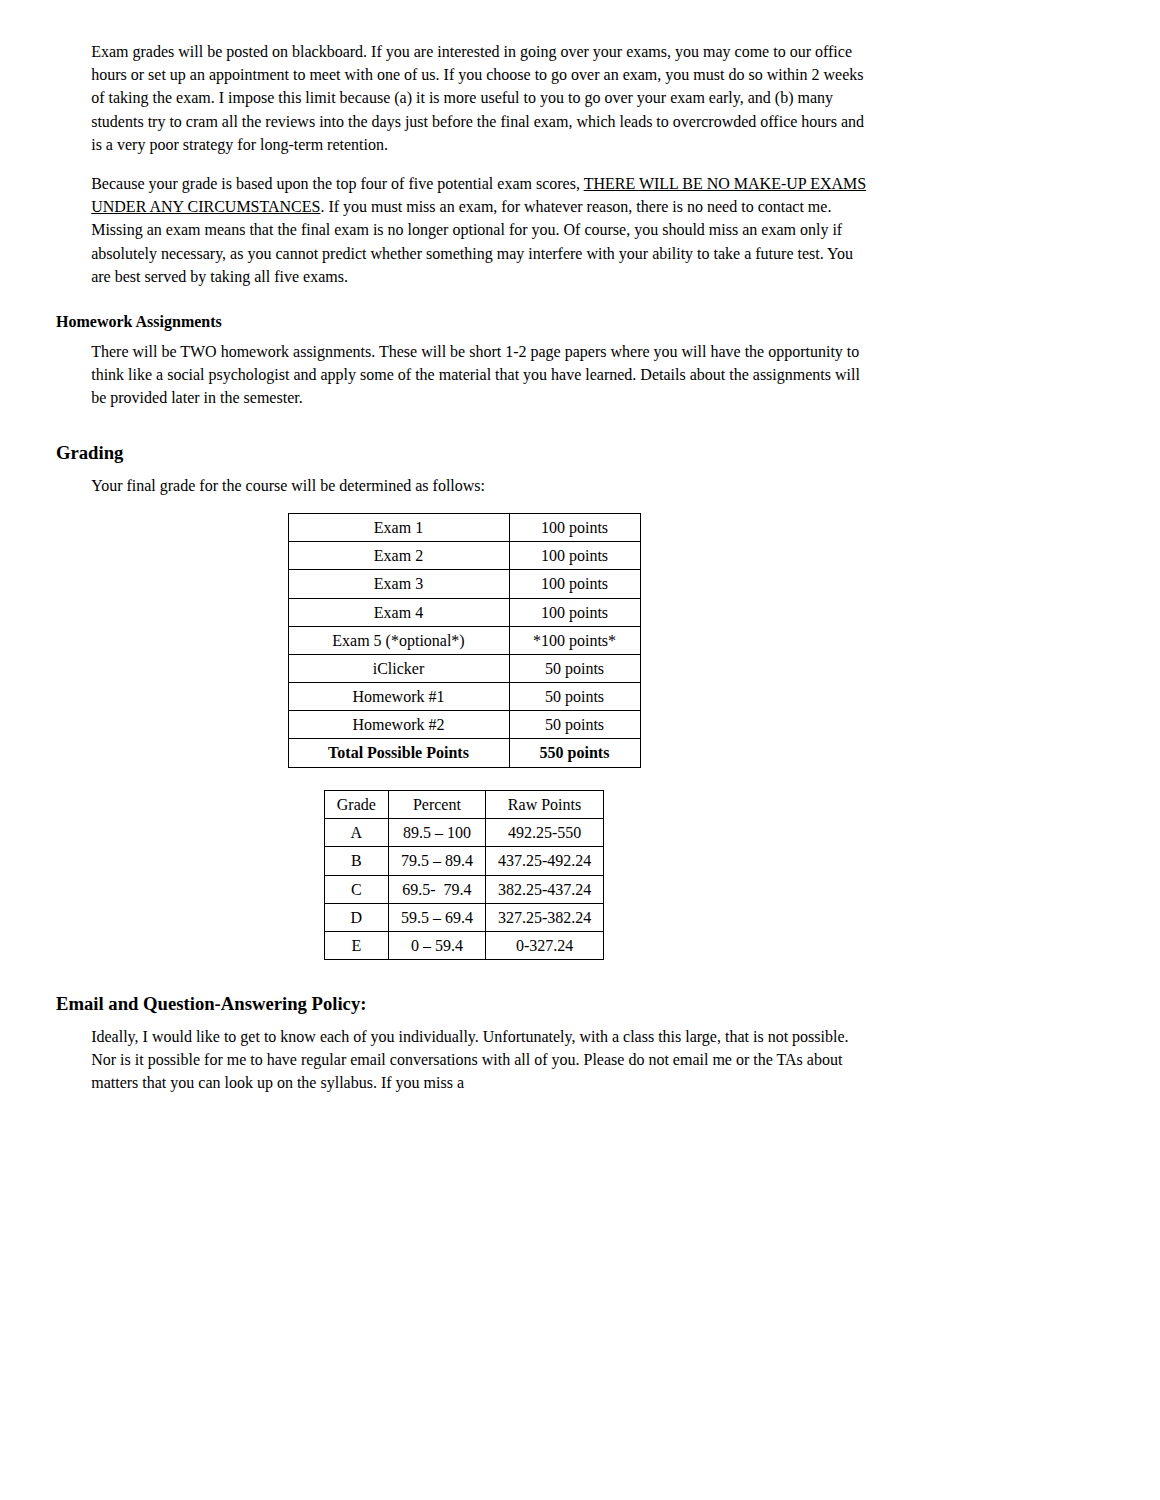Exam grades will be posted on blackboard. If you are interested in going over your exams, you may come to our office hours or set up an appointment to meet with one of us. If you choose to go over an exam, you must do so within 2 weeks of taking the exam. I impose this limit because (a) it is more useful to you to go over your exam early, and (b) many students try to cram all the reviews into the days just before the final exam, which leads to overcrowded office hours and is a very poor strategy for long-term retention.
Because your grade is based upon the top four of five potential exam scores, THERE WILL BE NO MAKE-UP EXAMS UNDER ANY CIRCUMSTANCES. If you must miss an exam, for whatever reason, there is no need to contact me. Missing an exam means that the final exam is no longer optional for you. Of course, you should miss an exam only if absolutely necessary, as you cannot predict whether something may interfere with your ability to take a future test. You are best served by taking all five exams.
Homework Assignments
There will be TWO homework assignments. These will be short 1-2 page papers where you will have the opportunity to think like a social psychologist and apply some of the material that you have learned. Details about the assignments will be provided later in the semester.
Grading
Your final grade for the course will be determined as follows:
| Exam 1 | 100 points |
| Exam 2 | 100 points |
| Exam 3 | 100 points |
| Exam 4 | 100 points |
| Exam 5 (*optional*) | *100 points* |
| iClicker | 50 points |
| Homework #1 | 50 points |
| Homework #2 | 50 points |
| Total Possible Points | 550 points |
| Grade | Percent | Raw Points |
| --- | --- | --- |
| A | 89.5 – 100 | 492.25-550 |
| B | 79.5 – 89.4 | 437.25-492.24 |
| C | 69.5- 79.4 | 382.25-437.24 |
| D | 59.5 – 69.4 | 327.25-382.24 |
| E | 0 – 59.4 | 0-327.24 |
Email and Question-Answering Policy:
Ideally, I would like to get to know each of you individually. Unfortunately, with a class this large, that is not possible. Nor is it possible for me to have regular email conversations with all of you. Please do not email me or the TAs about matters that you can look up on the syllabus. If you miss a